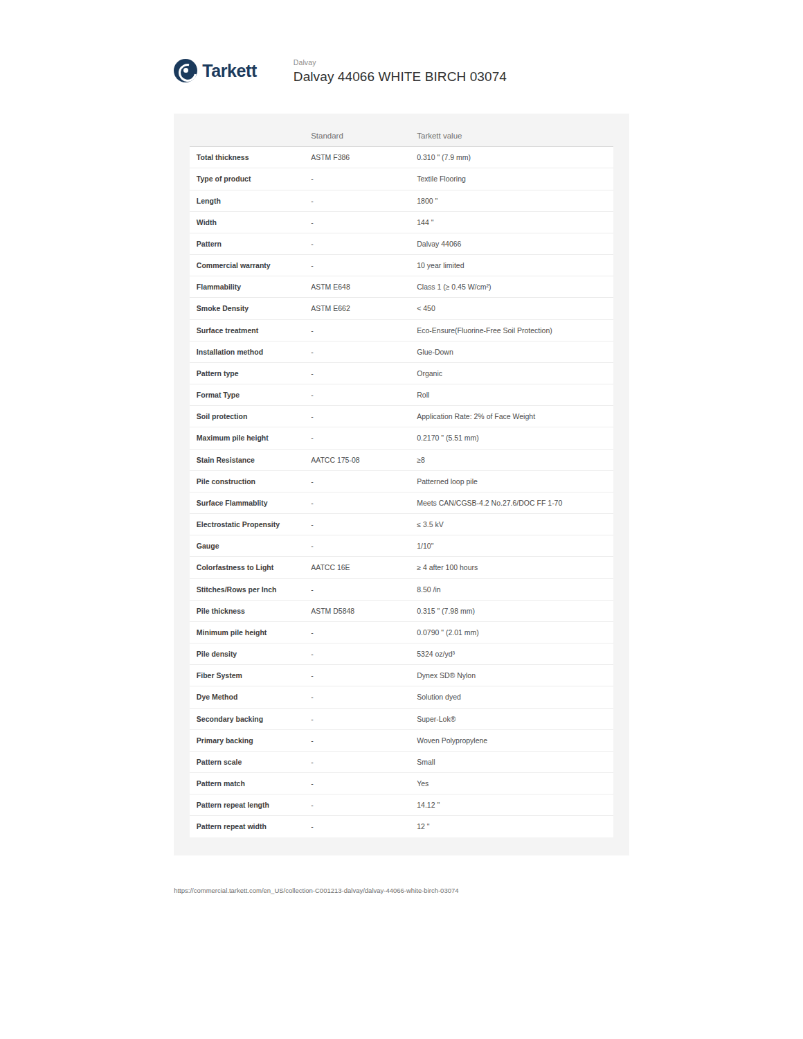Tarkett
Dalvay
Dalvay 44066 WHITE BIRCH 03074
| | Standard | Tarkett value |
| --- | --- | --- |
| Total thickness | ASTM F386 | 0.310 " (7.9 mm) |
| Type of product | - | Textile Flooring |
| Length | - | 1800 " |
| Width | - | 144 " |
| Pattern | - | Dalvay 44066 |
| Commercial warranty | - | 10 year limited |
| Flammability | ASTM E648 | Class 1 (≥ 0.45 W/cm²) |
| Smoke Density | ASTM E662 | < 450 |
| Surface treatment | - | Eco-Ensure(Fluorine-Free Soil Protection) |
| Installation method | - | Glue-Down |
| Pattern type | - | Organic |
| Format Type | - | Roll |
| Soil protection | - | Application Rate: 2% of Face Weight |
| Maximum pile height | - | 0.2170 " (5.51 mm) |
| Stain Resistance | AATCC 175-08 | ≥8 |
| Pile construction | - | Patterned loop pile |
| Surface Flammablity | - | Meets CAN/CGSB-4.2 No.27.6/DOC FF 1-70 |
| Electrostatic Propensity | - | ≤ 3.5 kV |
| Gauge | - | 1/10" |
| Colorfastness to Light | AATCC 16E | ≥ 4 after 100 hours |
| Stitches/Rows per Inch | - | 8.50 /in |
| Pile thickness | ASTM D5848 | 0.315 " (7.98 mm) |
| Minimum pile height | - | 0.0790 " (2.01 mm) |
| Pile density | - | 5324 oz/yd³ |
| Fiber System | - | Dynex SD® Nylon |
| Dye Method | - | Solution dyed |
| Secondary backing | - | Super-Lok® |
| Primary backing | - | Woven Polypropylene |
| Pattern scale | - | Small |
| Pattern match | - | Yes |
| Pattern repeat length | - | 14.12 " |
| Pattern repeat width | - | 12 " |
https://commercial.tarkett.com/en_US/collection-C001213-dalvay/dalvay-44066-white-birch-03074